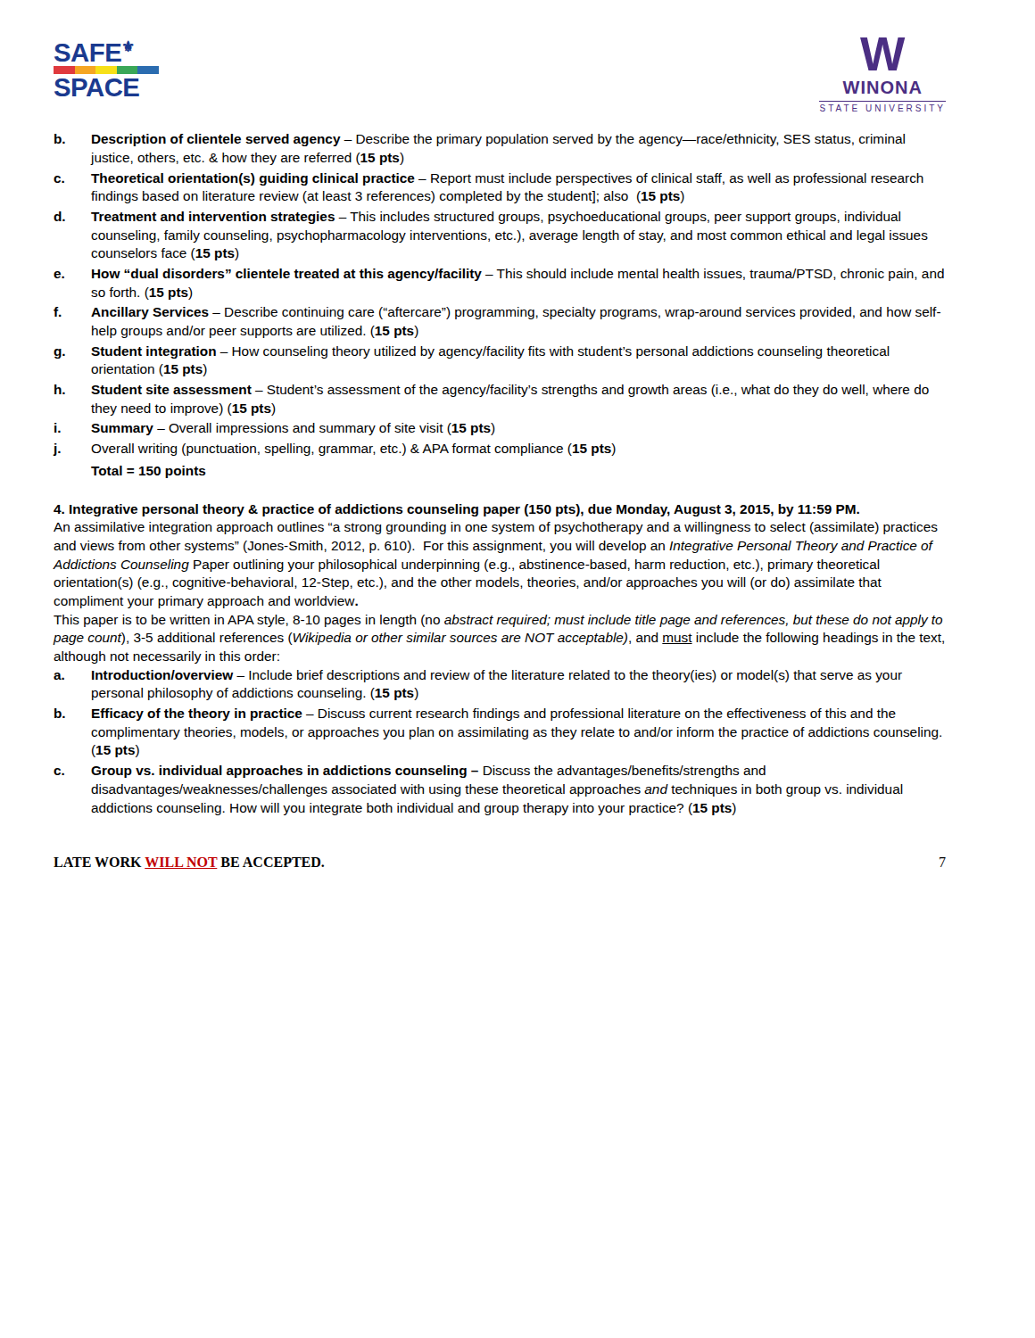SAFE⚜ SPACE
W WINONA STATE UNIVERSITY
b. Description of clientele served agency – Describe the primary population served by the agency—race/ethnicity, SES status, criminal justice, others, etc. & how they are referred (15 pts)
c. Theoretical orientation(s) guiding clinical practice – Report must include perspectives of clinical staff, as well as professional research findings based on literature review (at least 3 references) completed by the student]; also (15 pts)
d. Treatment and intervention strategies – This includes structured groups, psychoeducational groups, peer support groups, individual counseling, family counseling, psychopharmacology interventions, etc.), average length of stay, and most common ethical and legal issues counselors face (15 pts)
e. How “dual disorders” clientele treated at this agency/facility – This should include mental health issues, trauma/PTSD, chronic pain, and so forth. (15 pts)
f. Ancillary Services – Describe continuing care (“aftercare”) programming, specialty programs, wrap-around services provided, and how self-help groups and/or peer supports are utilized. (15 pts)
g. Student integration – How counseling theory utilized by agency/facility fits with student’s personal addictions counseling theoretical orientation (15 pts)
h. Student site assessment – Student’s assessment of the agency/facility’s strengths and growth areas (i.e., what do they do well, where do they need to improve) (15 pts)
i. Summary – Overall impressions and summary of site visit (15 pts)
j. Overall writing (punctuation, spelling, grammar, etc.) & APA format compliance (15 pts)
Total = 150 points
4. Integrative personal theory & practice of addictions counseling paper (150 pts), due Monday, August 3, 2015, by 11:59 PM.
An assimilative integration approach outlines “a strong grounding in one system of psychotherapy and a willingness to select (assimilate) practices and views from other systems” (Jones-Smith, 2012, p. 610). For this assignment, you will develop an Integrative Personal Theory and Practice of Addictions Counseling Paper outlining your philosophical underpinning (e.g., abstinence-based, harm reduction, etc.), primary theoretical orientation(s) (e.g., cognitive-behavioral, 12-Step, etc.), and the other models, theories, and/or approaches you will (or do) assimilate that compliment your primary approach and worldview.
This paper is to be written in APA style, 8-10 pages in length (no abstract required; must include title page and references, but these do not apply to page count), 3-5 additional references (Wikipedia or other similar sources are NOT acceptable), and must include the following headings in the text, although not necessarily in this order:
a. Introduction/overview – Include brief descriptions and review of the literature related to the theory(ies) or model(s) that serve as your personal philosophy of addictions counseling. (15 pts)
b. Efficacy of the theory in practice – Discuss current research findings and professional literature on the effectiveness of this and the complimentary theories, models, or approaches you plan on assimilating as they relate to and/or inform the practice of addictions counseling. (15 pts)
c. Group vs. individual approaches in addictions counseling – Discuss the advantages/benefits/strengths and disadvantages/weaknesses/challenges associated with using these theoretical approaches and techniques in both group vs. individual addictions counseling. How will you integrate both individual and group therapy into your practice? (15 pts)
LATE WORK WILL NOT BE ACCEPTED. 7